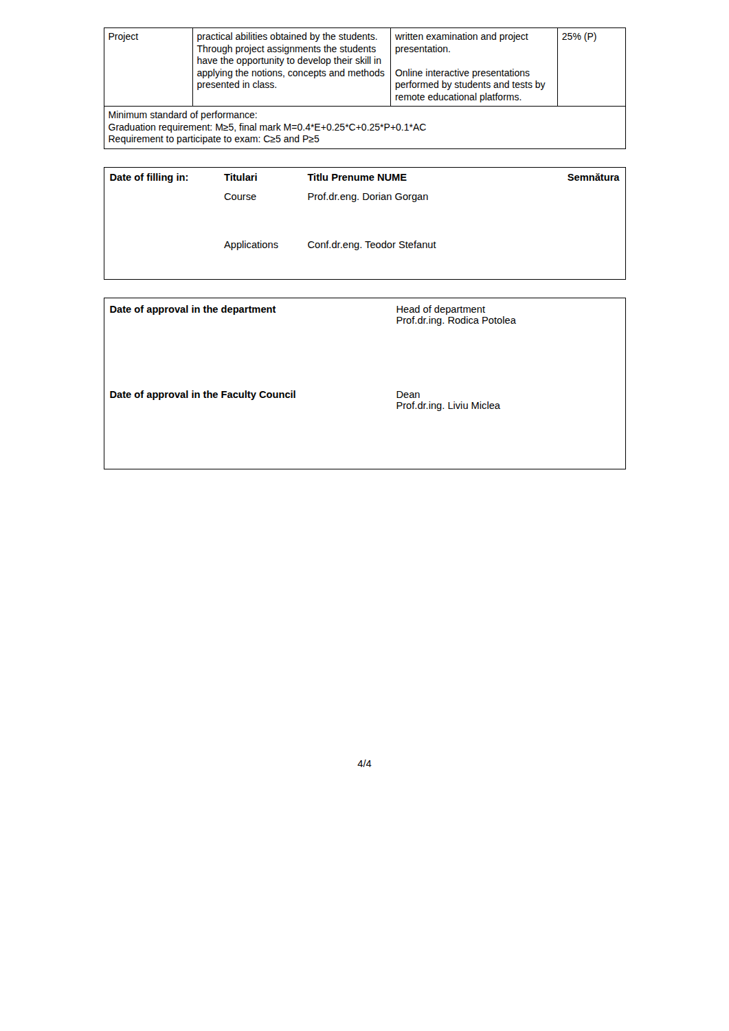| Project | practical abilities obtained by the students. Through project assignments the students have the opportunity to develop their skill in applying the notions, concepts and methods presented in class. | written examination and project presentation. Online interactive presentations performed by students and tests by remote educational platforms. | 25% (P) |
| Minimum standard of performance: Graduation requirement: M≥5, final mark M=0.4*E+0.25*C+0.25*P+0.1*AC Requirement to participate to exam: C≥5 and P≥5 |
| Date of filling in: | Titulari | Titlu Prenume NUME | Semnătura |
| | Course | Prof.dr.eng. Dorian Gorgan | |
| | Applications | Conf.dr.eng. Teodor Stefanut | |
| Date of approval in the department | Head of department Prof.dr.ing. Rodica Potolea |
| Date of approval in the Faculty Council | Dean Prof.dr.ing. Liviu Miclea |
4/4